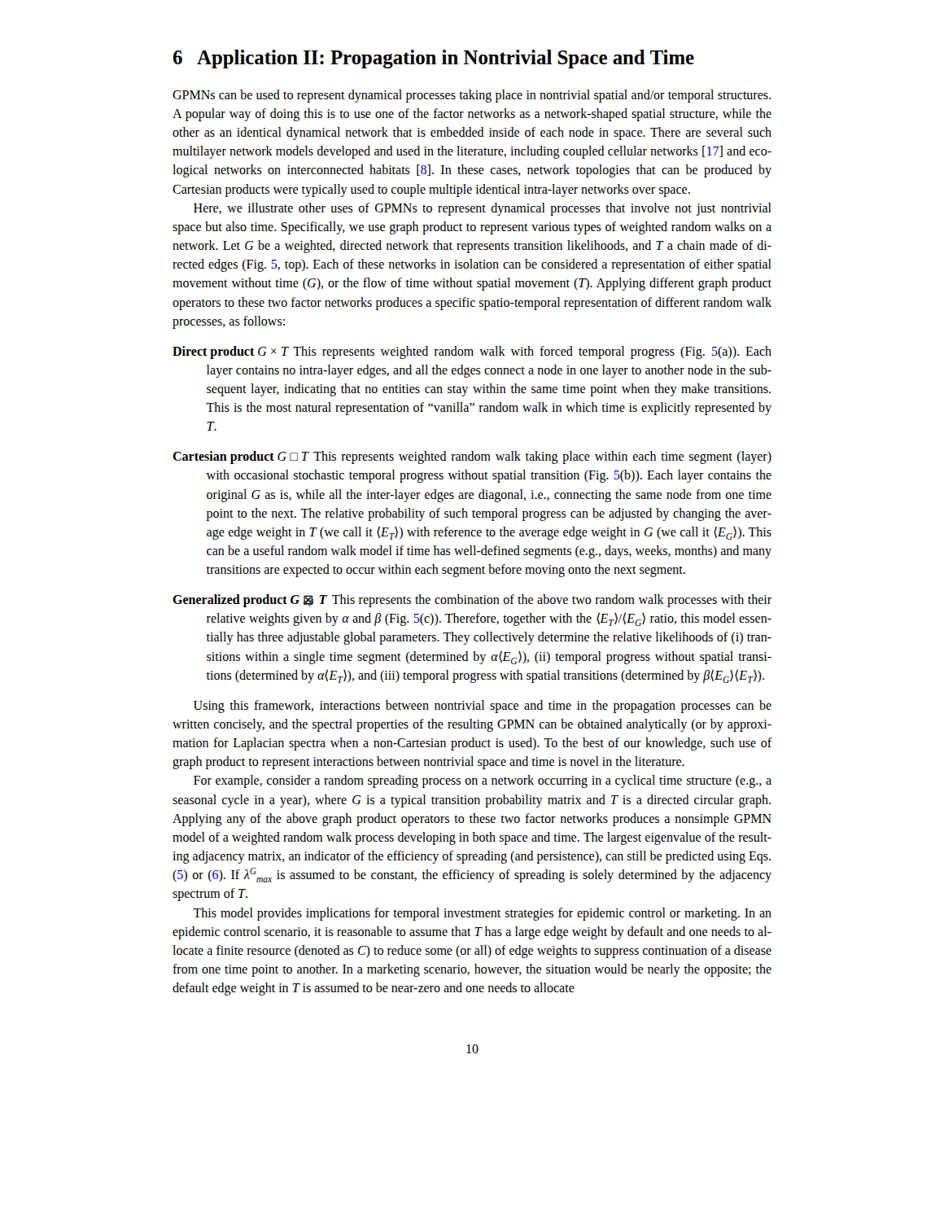6 Application II: Propagation in Nontrivial Space and Time
GPMNs can be used to represent dynamical processes taking place in nontrivial spatial and/or temporal structures. A popular way of doing this is to use one of the factor networks as a network-shaped spatial structure, while the other as an identical dynamical network that is embedded inside of each node in space. There are several such multilayer network models developed and used in the literature, including coupled cellular networks [17] and ecological networks on interconnected habitats [8]. In these cases, network topologies that can be produced by Cartesian products were typically used to couple multiple identical intra-layer networks over space.
Here, we illustrate other uses of GPMNs to represent dynamical processes that involve not just nontrivial space but also time. Specifically, we use graph product to represent various types of weighted random walks on a network. Let G be a weighted, directed network that represents transition likelihoods, and T a chain made of directed edges (Fig. 5, top). Each of these networks in isolation can be considered a representation of either spatial movement without time (G), or the flow of time without spatial movement (T). Applying different graph product operators to these two factor networks produces a specific spatio-temporal representation of different random walk processes, as follows:
Direct product G × T
This represents weighted random walk with forced temporal progress (Fig. 5(a)). Each layer contains no intra-layer edges, and all the edges connect a node in one layer to another node in the subsequent layer, indicating that no entities can stay within the same time point when they make transitions. This is the most natural representation of “vanilla” random walk in which time is explicitly represented by T.
Cartesian product G □ T
This represents weighted random walk taking place within each time segment (layer) with occasional stochastic temporal progress without spatial transition (Fig. 5(b)). Each layer contains the original G as is, while all the inter-layer edges are diagonal, i.e., connecting the same node from one time point to the next. The relative probability of such temporal progress can be adjusted by changing the average edge weight in T (we call it ⟨ET⟩) with reference to the average edge weight in G (we call it ⟨EG⟩). This can be a useful random walk model if time has well-defined segments (e.g., days, weeks, months) and many transitions are expected to occur within each segment before moving onto the next segment.
Generalized product G ⊠α,β T
This represents the combination of the above two random walk processes with their relative weights given by α and β (Fig. 5(c)). Therefore, together with the ⟨ET⟩/⟨EG⟩ ratio, this model essentially has three adjustable global parameters. They collectively determine the relative likelihoods of (i) transitions within a single time segment (determined by α⟨EG⟩), (ii) temporal progress without spatial transitions (determined by α⟨ET⟩), and (iii) temporal progress with spatial transitions (determined by β⟨EG⟩⟨ET⟩).
Using this framework, interactions between nontrivial space and time in the propagation processes can be written concisely, and the spectral properties of the resulting GPMN can be obtained analytically (or by approximation for Laplacian spectra when a non-Cartesian product is used). To the best of our knowledge, such use of graph product to represent interactions between nontrivial space and time is novel in the literature.
For example, consider a random spreading process on a network occurring in a cyclical time structure (e.g., a seasonal cycle in a year), where G is a typical transition probability matrix and T is a directed circular graph. Applying any of the above graph product operators to these two factor networks produces a nonsimple GPMN model of a weighted random walk process developing in both space and time. The largest eigenvalue of the resulting adjacency matrix, an indicator of the efficiency of spreading (and persistence), can still be predicted using Eqs. (5) or (6). If λGmax is assumed to be constant, the efficiency of spreading is solely determined by the adjacency spectrum of T.
This model provides implications for temporal investment strategies for epidemic control or marketing. In an epidemic control scenario, it is reasonable to assume that T has a large edge weight by default and one needs to allocate a finite resource (denoted as C) to reduce some (or all) of edge weights to suppress continuation of a disease from one time point to another. In a marketing scenario, however, the situation would be nearly the opposite; the default edge weight in T is assumed to be near-zero and one needs to allocate
10